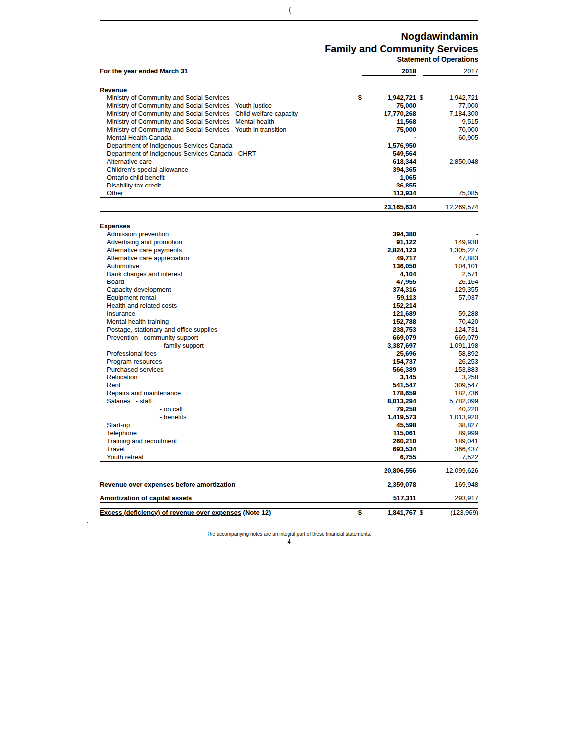(
Nogdawindamin
Family and Community Services
Statement of Operations
| For the year ended March 31 | | 2018 | | 2017 |
| --- | --- | --- | --- | --- |
| Revenue | | | | |
| Ministry of Community and Social Services | $ | 1,942,721 | $ | 1,942,721 |
| Ministry of Community and Social Services - Youth justice | | 75,000 | | 77,000 |
| Ministry of Community and Social Services - Child welfare capacity | | 17,770,268 | | 7,184,300 |
| Ministry of Community and Social Services - Mental health | | 11,568 | | 9,515 |
| Ministry of Community and Social Services - Youth in transition | | 75,000 | | 70,000 |
| Mental Health Canada | | - | | 60,905 |
| Department of Indigenous Services Canada | | 1,576,950 | | - |
| Department of Indigenous Services Canada - CHRT | | 549,564 | | - |
| Alternative care | | 618,344 | | 2,850,048 |
| Children's special allowance | | 394,365 | | - |
| Ontario child benefit | | 1,065 | | - |
| Disability tax credit | | 36,855 | | - |
| Other | | 113,934 | | 75,085 |
| | | 23,165,634 | | 12,269,574 |
| Expenses | | | | |
| Admission prevention | | 394,380 | | - |
| Advertising and promotion | | 91,122 | | 149,938 |
| Alternative care payments | | 2,824,123 | | 1,305,227 |
| Alternative care appreciation | | 49,717 | | 47,883 |
| Automotive | | 136,050 | | 104,101 |
| Bank charges and interest | | 4,104 | | 2,571 |
| Board | | 47,955 | | 26,164 |
| Capacity development | | 374,316 | | 129,355 |
| Equipment rental | | 59,113 | | 57,037 |
| Health and related costs | | 152,214 | | - |
| Insurance | | 121,689 | | 59,288 |
| Mental health training | | 152,788 | | 70,420 |
| Postage, stationary and office supplies | | 238,753 | | 124,731 |
| Prevention - community support | | 669,079 | | 669,079 |
| - family support | | 3,387,697 | | 1,091,198 |
| Professional fees | | 25,696 | | 58,892 |
| Program resources | | 154,737 | | 26,253 |
| Purchased services | | 566,389 | | 153,883 |
| Relocation | | 3,145 | | 3,258 |
| Rent | | 541,547 | | 309,547 |
| Repairs and maintenance | | 178,659 | | 182,736 |
| Salaries - staff | | 8,013,294 | | 5,782,099 |
| - on call | | 79,258 | | 40,220 |
| - benefits | | 1,419,573 | | 1,013,920 |
| Start-up | | 45,598 | | 38,827 |
| Telephone | | 115,061 | | 89,999 |
| Training and recruitment | | 260,210 | | 189,041 |
| Travel | | 693,534 | | 366,437 |
| Youth retreat | | 6,755 | | 7,522 |
| | | 20,806,556 | | 12,099,626 |
| Revenue over expenses before amortization | | 2,359,078 | | 169,948 |
| Amortization of capital assets | | 517,311 | | 293,917 |
| Excess (deficiency) of revenue over expenses (Note 12) | $ | 1,841,767 | $ | (123,969) |
The accompanying notes are an integral part of these financial statements.
4
.